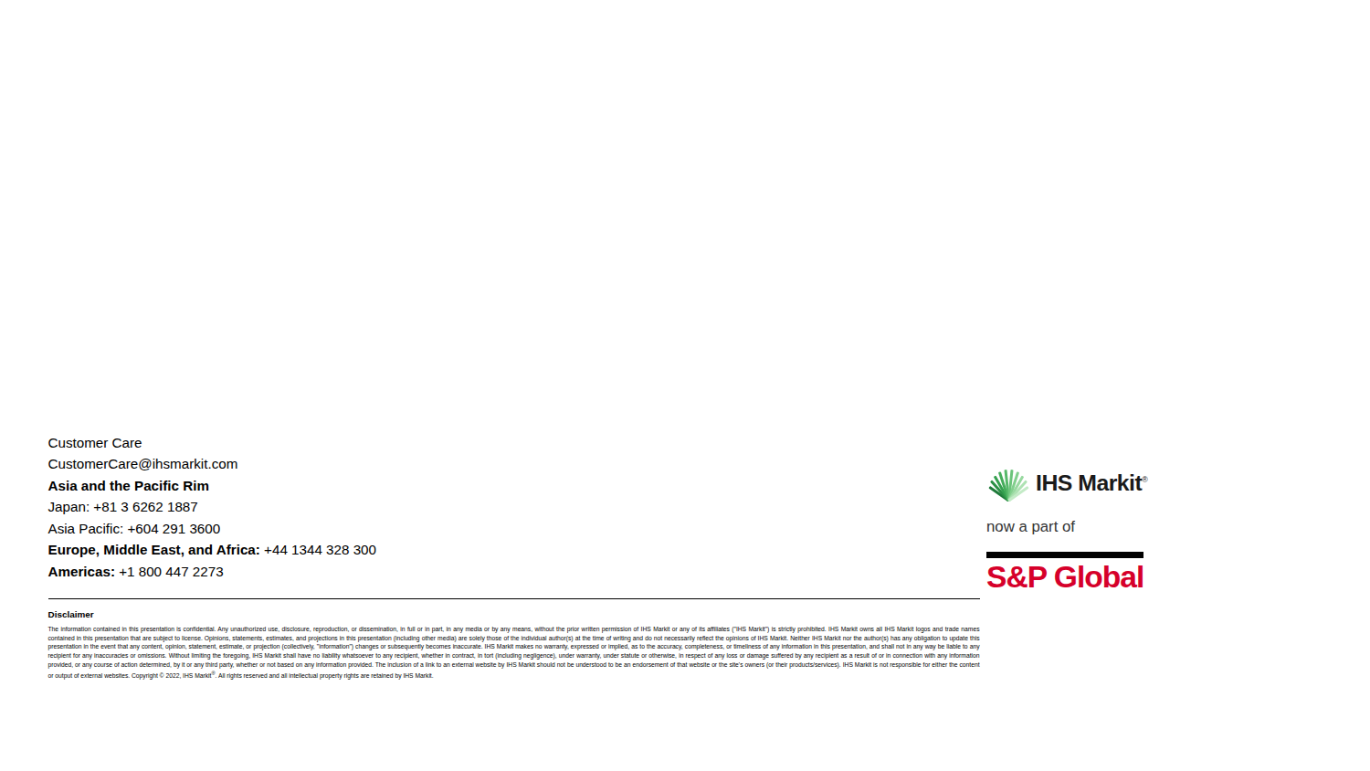Customer Care
CustomerCare@ihsmarkit.com
Asia and the Pacific Rim
Japan: +81 3 6262 1887
Asia Pacific: +604 291 3600
Europe, Middle East, and Africa: +44 1344 328 300
Americas: +1 800 447 2273
Disclaimer
The information contained in this presentation is confidential. Any unauthorized use, disclosure, reproduction, or dissemination, in full or in part, in any media or by any means, without the prior written permission of IHS Markit or any of its affiliates ("IHS Markit") is strictly prohibited. IHS Markit owns all IHS Markit logos and trade names contained in this presentation that are subject to license. Opinions, statements, estimates, and projections in this presentation (including other media) are solely those of the individual author(s) at the time of writing and do not necessarily reflect the opinions of IHS Markit. Neither IHS Markit nor the author(s) has any obligation to update this presentation in the event that any content, opinion, statement, estimate, or projection (collectively, "information") changes or subsequently becomes inaccurate. IHS Markit makes no warranty, expressed or implied, as to the accuracy, completeness, or timeliness of any information in this presentation, and shall not in any way be liable to any recipient for any inaccuracies or omissions. Without limiting the foregoing, IHS Markit shall have no liability whatsoever to any recipient, whether in contract, in tort (including negligence), under warranty, under statute or otherwise, in respect of any loss or damage suffered by any recipient as a result of or in connection with any information provided, or any course of action determined, by it or any third party, whether or not based on any information provided. The inclusion of a link to an external website by IHS Markit should not be understood to be an endorsement of that website or the site's owners (or their products/services). IHS Markit is not responsible for either the content or output of external websites. Copyright © 2022, IHS Markit®. All rights reserved and all intellectual property rights are retained by IHS Markit.
IHS Markit®
now a part of
S&P Global